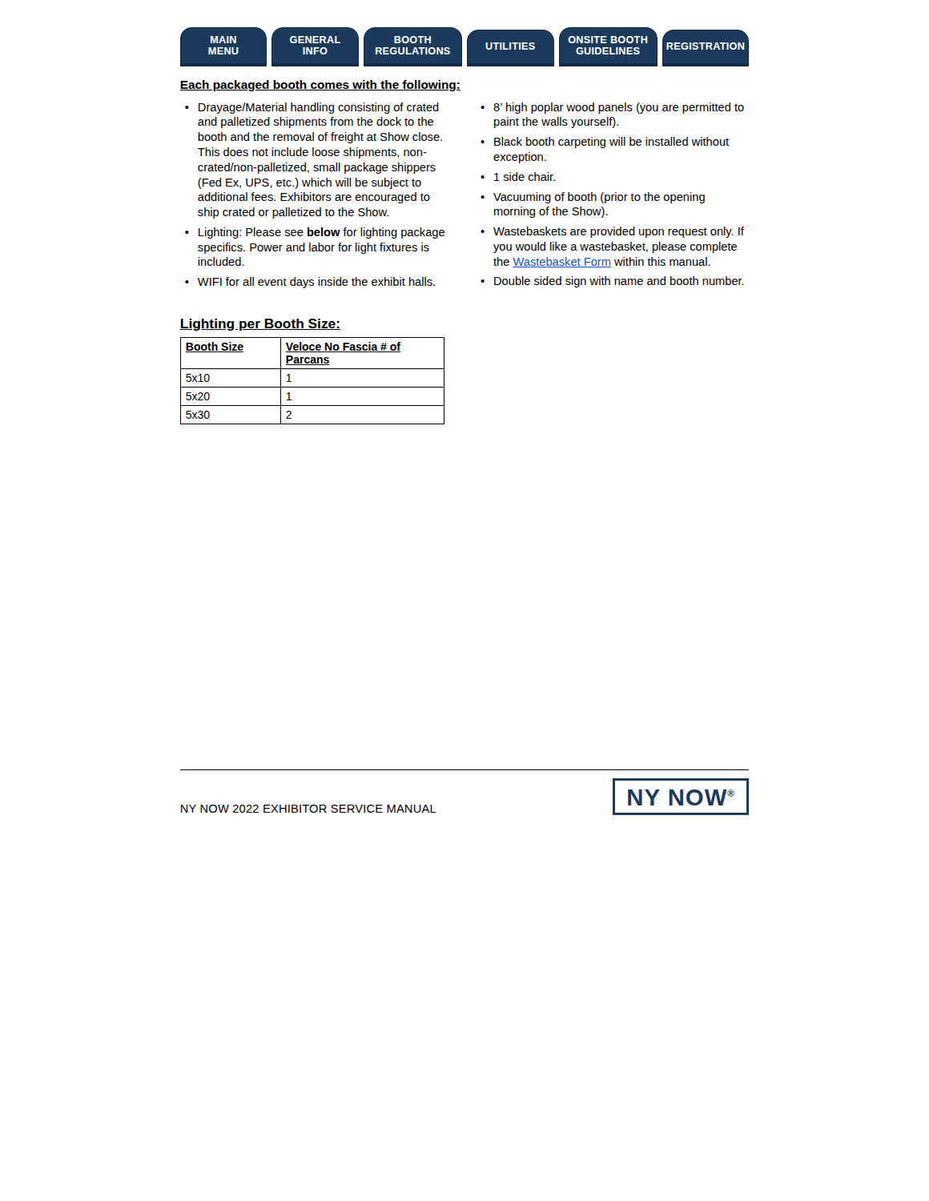MAIN
MENU GENERAL INFO BOOTH
REGULATIONS UTILITIES ONSITE BOOTH
GUIDELINES REGISTRATION
Each packaged booth comes with the following:
Drayage/Material handling consisting of crated and palletized shipments from the dock to the booth and the removal of freight at Show close. This does not include loose shipments, non-crated/non-palletized, small package shippers (Fed Ex, UPS, etc.) which will be subject to additional fees. Exhibitors are encouraged to ship crated or palletized to the Show.
Lighting: Please see below for lighting package specifics. Power and labor for light fixtures is included.
WIFI for all event days inside the exhibit halls.
8’ high poplar wood panels (you are permitted to paint the walls yourself).
Black booth carpeting will be installed without exception.
1 side chair.
Vacuuming of booth (prior to the opening morning of the Show).
Wastebaskets are provided upon request only. If you would like a wastebasket, please complete the Wastebasket Form within this manual.
Double sided sign with name and booth number.
Lighting per Booth Size:
| Booth Size | Veloce No Fascia # of Parcans |
| --- | --- |
| 5x10 | 1 |
| 5x20 | 1 |
| 5x30 | 2 |
NY NOW 2022 EXHIBITOR SERVICE MANUAL
NY NOW®